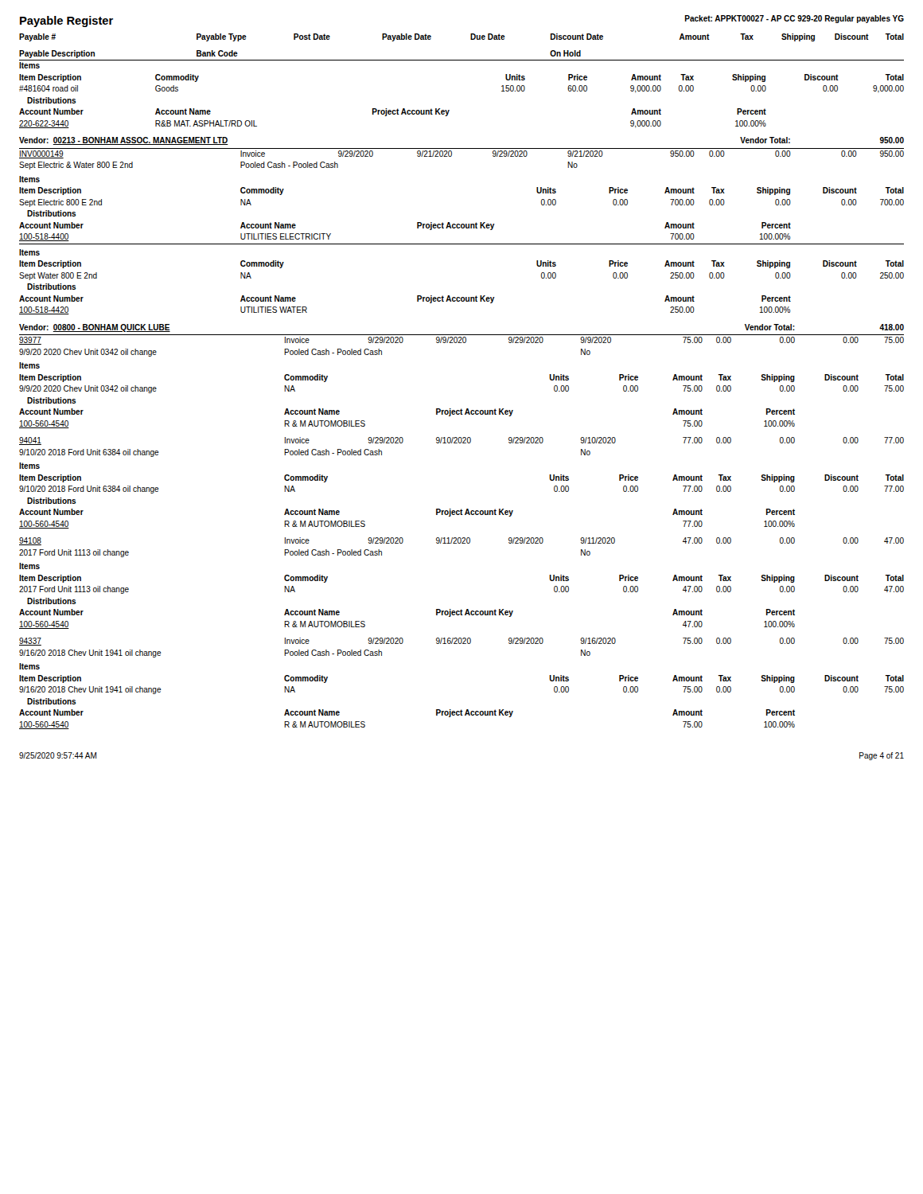Payable Register
Packet: APPKT00027 - AP CC 929-20 Regular payables YG
| Payable # | Payable Type | Post Date | Payable Date | Due Date | Discount Date | Amount | Tax | Shipping | Discount | Total |
| Payable Description | Bank Code | | | | On Hold | | | | | |
| Items |
| Item Description | Commodity | | | Units | Price | Amount | Tax | Shipping | Discount | Total |
| #481604 road oil | Goods | | | 150.00 | 60.00 | 9,000.00 | 0.00 | 0.00 | 0.00 | 9,000.00 |
| Distributions |
| Account Number | Account Name | Project Account Key | | Amount | Percent | | |
| 220-622-3440 | R&B MAT. ASPHALT/RD OIL | | | 9,000.00 | 100.00% | | |
| Vendor: 00213 - BONHAM ASSOC. MANAGEMENT LTD | Vendor Total: | | 950.00 |
| INV0000149 | Invoice | 9/29/2020 | 9/21/2020 | 9/29/2020 | 9/21/2020 | 950.00 | 0.00 | 0.00 | 0.00 | 950.00 |
| Sept Electric & Water 800 E 2nd | Pooled Cash - Pooled Cash | | No | | | | | |
| Items |
| Item Description | Commodity | | | Units | Price | Amount | Tax | Shipping | Discount | Total |
| Sept Electric 800 E 2nd | NA | | | 0.00 | 0.00 | 700.00 | 0.00 | 0.00 | 0.00 | 700.00 |
| Distributions |
| Account Number | Account Name | Project Account Key | | Amount | Percent | | |
| 100-518-4400 | UTILITIES ELECTRICITY | | | 700.00 | 100.00% | | |
| Items |
| Item Description | Commodity | | | Units | Price | Amount | Tax | Shipping | Discount | Total |
| Sept Water 800 E 2nd | NA | | | 0.00 | 0.00 | 250.00 | 0.00 | 0.00 | 0.00 | 250.00 |
| Distributions |
| Account Number | Account Name | Project Account Key | | Amount | Percent | | |
| 100-518-4420 | UTILITIES WATER | | | 250.00 | 100.00% | | |
| Vendor: 00800 - BONHAM QUICK LUBE | Vendor Total: | | 418.00 |
| 93977 | Invoice | 9/29/2020 | 9/9/2020 | 9/29/2020 | 9/9/2020 | 75.00 | 0.00 | 0.00 | 0.00 | 75.00 |
| 9/9/20 2020 Chev Unit 0342 oil change | Pooled Cash - Pooled Cash | | No | | | | | |
| Items |
| Item Description | Commodity | | | Units | Price | Amount | Tax | Shipping | Discount | Total |
| 9/9/20 2020 Chev Unit 0342 oil change | NA | | | 0.00 | 0.00 | 75.00 | 0.00 | 0.00 | 0.00 | 75.00 |
| Distributions |
| Account Number | Account Name | Project Account Key | | Amount | Percent | | |
| 100-560-4540 | R & M AUTOMOBILES | | | 75.00 | 100.00% | | |
| 94041 | Invoice | 9/29/2020 | 9/10/2020 | 9/29/2020 | 9/10/2020 | 77.00 | 0.00 | 0.00 | 0.00 | 77.00 |
| 9/10/20 2018 Ford Unit 6384 oil change | Pooled Cash - Pooled Cash | | No | | | | | |
| Items |
| Item Description | Commodity | | | Units | Price | Amount | Tax | Shipping | Discount | Total |
| 9/10/20 2018 Ford Unit 6384 oil change | NA | | | 0.00 | 0.00 | 77.00 | 0.00 | 0.00 | 0.00 | 77.00 |
| Distributions |
| Account Number | Account Name | Project Account Key | | Amount | Percent | | |
| 100-560-4540 | R & M AUTOMOBILES | | | 77.00 | 100.00% | | |
| 94108 | Invoice | 9/29/2020 | 9/11/2020 | 9/29/2020 | 9/11/2020 | 47.00 | 0.00 | 0.00 | 0.00 | 47.00 |
| 2017 Ford Unit 1113 oil change | Pooled Cash - Pooled Cash | | No | | | | | |
| Items |
| Item Description | Commodity | | | Units | Price | Amount | Tax | Shipping | Discount | Total |
| 2017 Ford Unit 1113 oil change | NA | | | 0.00 | 0.00 | 47.00 | 0.00 | 0.00 | 0.00 | 47.00 |
| Distributions |
| Account Number | Account Name | Project Account Key | | Amount | Percent | | |
| 100-560-4540 | R & M AUTOMOBILES | | | 47.00 | 100.00% | | |
| 94337 | Invoice | 9/29/2020 | 9/16/2020 | 9/29/2020 | 9/16/2020 | 75.00 | 0.00 | 0.00 | 0.00 | 75.00 |
| 9/16/20 2018 Chev Unit 1941 oil change | Pooled Cash - Pooled Cash | | No | | | | | |
| Items |
| Item Description | Commodity | | | Units | Price | Amount | Tax | Shipping | Discount | Total |
| 9/16/20 2018 Chev Unit 1941 oil change | NA | | | 0.00 | 0.00 | 75.00 | 0.00 | 0.00 | 0.00 | 75.00 |
| Distributions |
| Account Number | Account Name | Project Account Key | | Amount | Percent | | |
| 100-560-4540 | R & M AUTOMOBILES | | | 75.00 | 100.00% | | |
9/25/2020 9:57:44 AM
Page 4 of 21